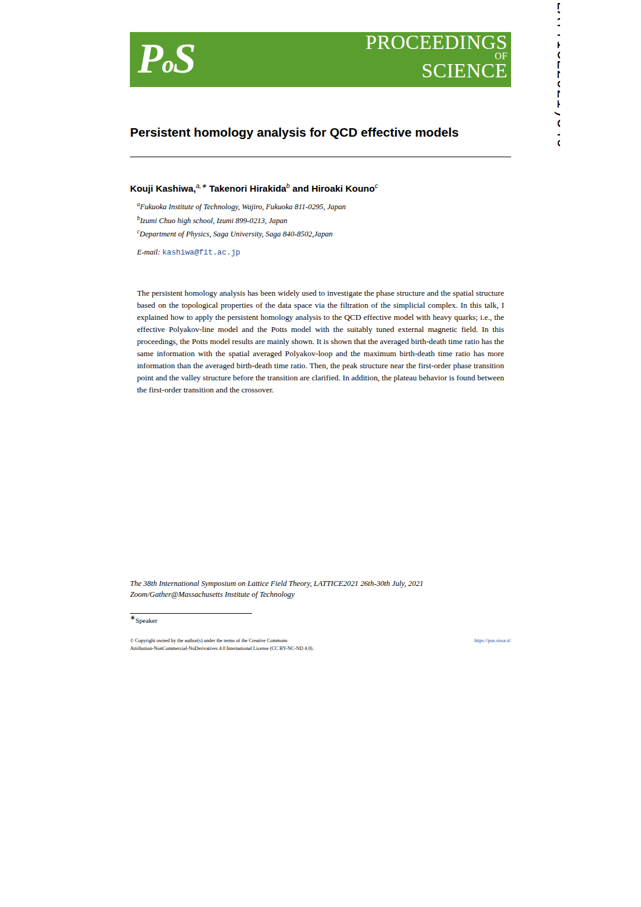Po S
PROCEEDINGS OF SCIENCE
PoS(LATTICE2021)346
Persistent homology analysis for QCD effective models
Kouji Kashiwa,a,∗ Takenori Hirakidab and Hiroaki Kounoc
aFukuoka Institute of Technology, Wajiro, Fukuoka 811-0295, Japan
bIzumi Chuo high school, Izumi 899-0213, Japan
cDepartment of Physics, Saga University, Saga 840-8502,Japan
E-mail: kashiwa@fit.ac.jp
The persistent homology analysis has been widely used to investigate the phase structure and the spatial structure based on the topological properties of the data space via the filtration of the simplicial complex. In this talk, I explained how to apply the persistent homology analysis to the QCD effective model with heavy quarks; i.e., the effective Polyakov-line model and the Potts model with the suitably tuned external magnetic field. In this proceedings, the Potts model results are mainly shown. It is shown that the averaged birth-death time ratio has the same information with the spatial averaged Polyakov-loop and the maximum birth-death time ratio has more information than the averaged birth-death time ratio. Then, the peak structure near the first-order phase transition point and the valley structure before the transition are clarified. In addition, the plateau behavior is found between the first-order transition and the crossover.
The 38th International Symposium on Lattice Field Theory, LATTICE2021 26th-30th July, 2021
Zoom/Gather@Massachusetts Institute of Technology
∗Speaker
https://pos.sissa.it/ © Copyright owned by the author(s) under the terms of the Creative Commons
Attribution-NonCommercial-NoDerivatives 4.0 International License (CC BY-NC-ND 4.0).